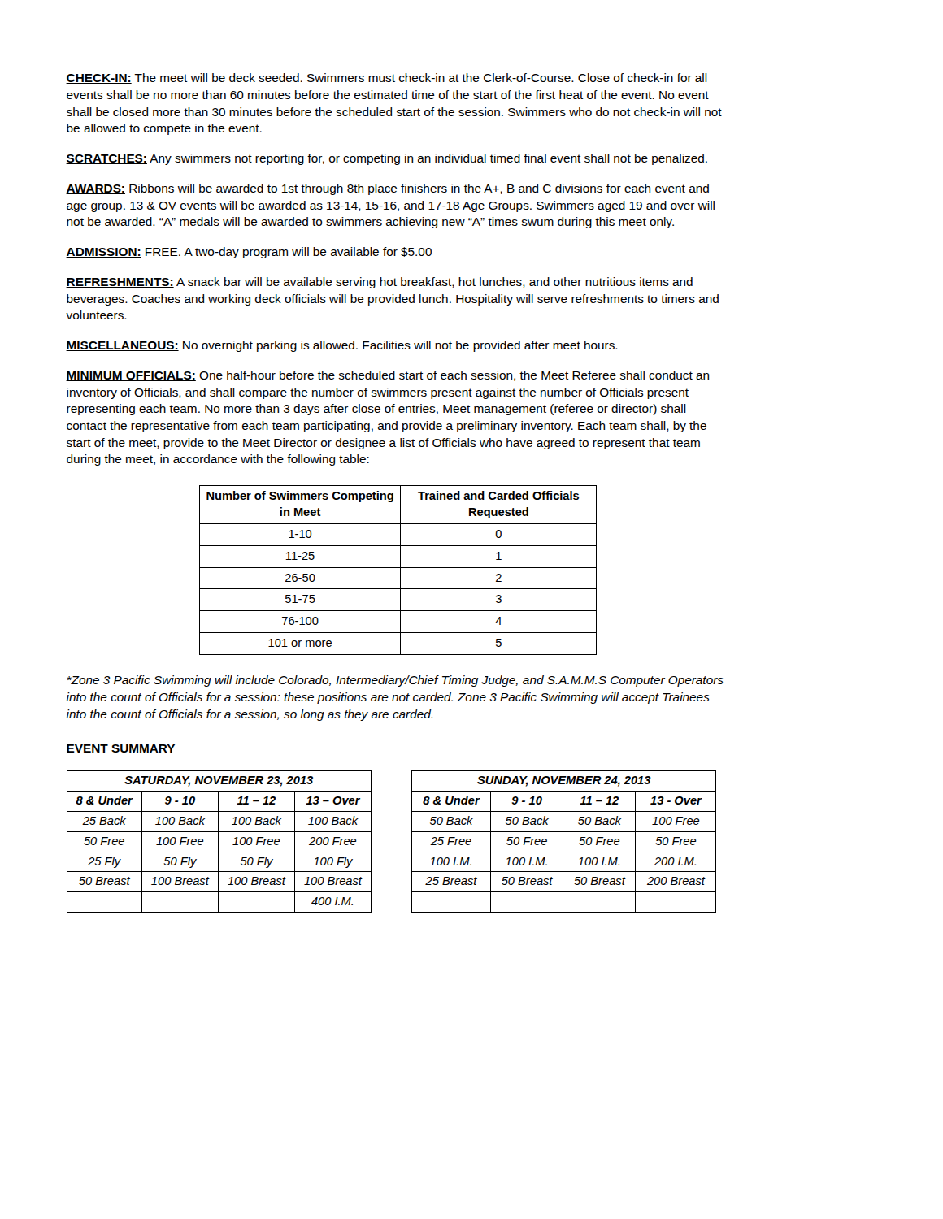CHECK-IN: The meet will be deck seeded. Swimmers must check-in at the Clerk-of-Course. Close of check-in for all events shall be no more than 60 minutes before the estimated time of the start of the first heat of the event. No event shall be closed more than 30 minutes before the scheduled start of the session. Swimmers who do not check-in will not be allowed to compete in the event.
SCRATCHES: Any swimmers not reporting for, or competing in an individual timed final event shall not be penalized.
AWARDS: Ribbons will be awarded to 1st through 8th place finishers in the A+, B and C divisions for each event and age group. 13 & OV events will be awarded as 13-14, 15-16, and 17-18 Age Groups. Swimmers aged 19 and over will not be awarded. “A” medals will be awarded to swimmers achieving new “A” times swum during this meet only.
ADMISSION: FREE. A two-day program will be available for $5.00
REFRESHMENTS: A snack bar will be available serving hot breakfast, hot lunches, and other nutritious items and beverages. Coaches and working deck officials will be provided lunch. Hospitality will serve refreshments to timers and volunteers.
MISCELLANEOUS: No overnight parking is allowed. Facilities will not be provided after meet hours.
MINIMUM OFFICIALS: One half-hour before the scheduled start of each session, the Meet Referee shall conduct an inventory of Officials, and shall compare the number of swimmers present against the number of Officials present representing each team. No more than 3 days after close of entries, Meet management (referee or director) shall contact the representative from each team participating, and provide a preliminary inventory. Each team shall, by the start of the meet, provide to the Meet Director or designee a list of Officials who have agreed to represent that team during the meet, in accordance with the following table:
| Number of Swimmers Competing in Meet | Trained and Carded Officials Requested |
| --- | --- |
| 1-10 | 0 |
| 11-25 | 1 |
| 26-50 | 2 |
| 51-75 | 3 |
| 76-100 | 4 |
| 101 or more | 5 |
*Zone 3 Pacific Swimming will include Colorado, Intermediary/Chief Timing Judge, and S.A.M.M.S Computer Operators into the count of Officials for a session: these positions are not carded. Zone 3 Pacific Swimming will accept Trainees into the count of Officials for a session, so long as they are carded.
EVENT SUMMARY
| SATURDAY, NOVEMBER 23, 2013 |
| 8 & Under | 9 - 10 | 11 – 12 | 13 – Over |
| 25 Back | 100 Back | 100 Back | 100 Back |
| 50 Free | 100 Free | 100 Free | 200 Free |
| 25 Fly | 50 Fly | 50 Fly | 100 Fly |
| 50 Breast | 100 Breast | 100 Breast | 100 Breast |
| | | | 400 I.M. |
| SUNDAY, NOVEMBER 24, 2013 |
| 8 & Under | 9 - 10 | 11 – 12 | 13 - Over |
| 50 Back | 50 Back | 50 Back | 100 Free |
| 25 Free | 50 Free | 50 Free | 50 Free |
| 100 I.M. | 100 I.M. | 100 I.M. | 200 I.M. |
| 25 Breast | 50 Breast | 50 Breast | 200 Breast |